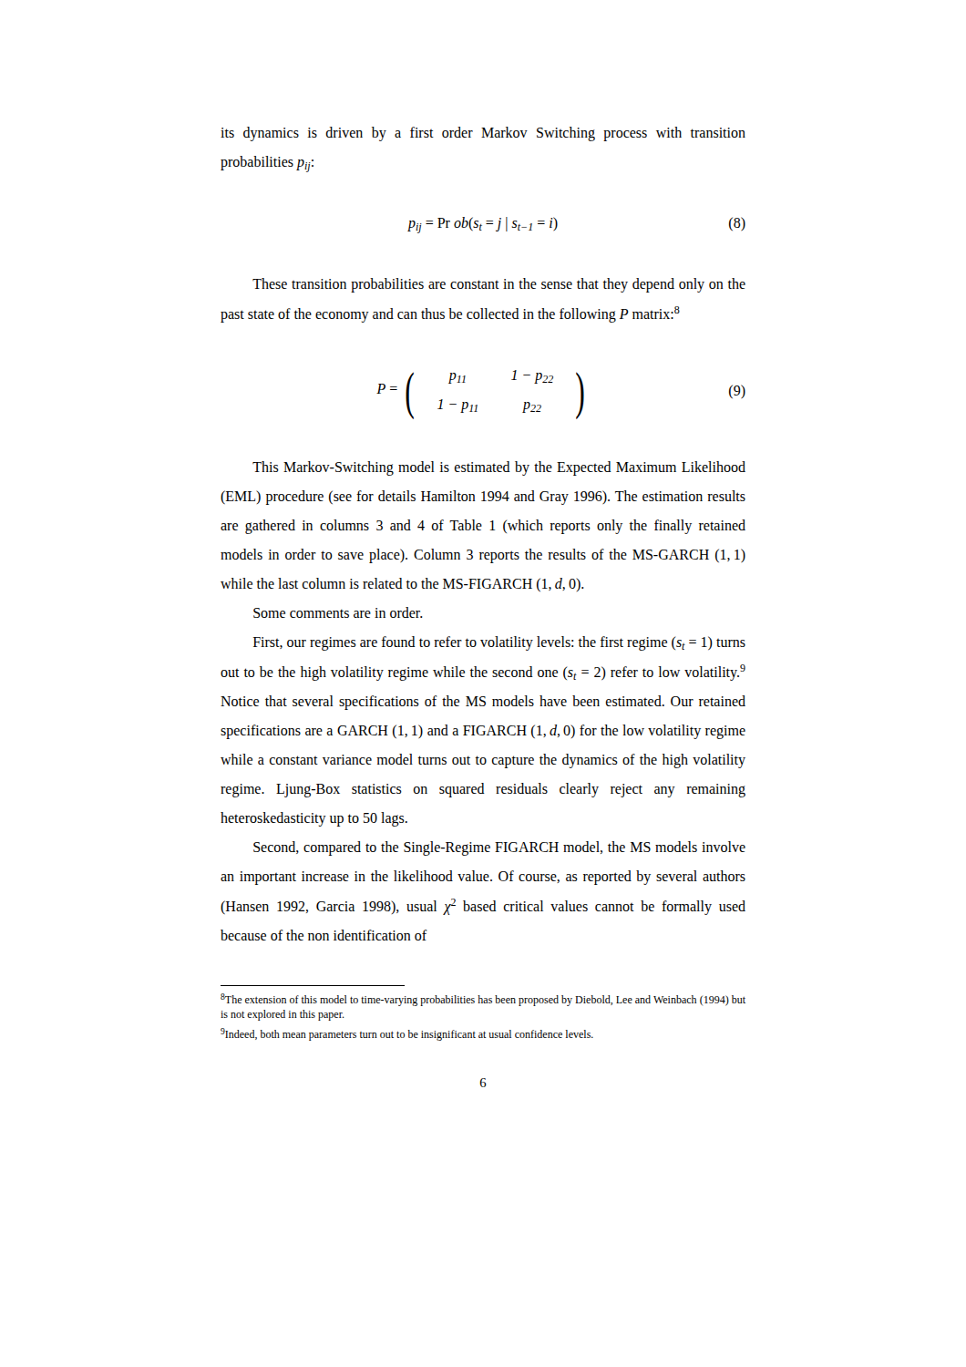its dynamics is driven by a first order Markov Switching process with transition probabilities pij:
pij = Pr ob(st = j | st−1 = i) (8)
These transition probabilities are constant in the sense that they depend only on the past state of the economy and can thus be collected in the following P matrix:8
P = (
| p 11 | 1 − p 22 |
| 1 − p 11 | p 22 |
) (9)
This Markov-Switching model is estimated by the Expected Maximum Likelihood (EML) procedure (see for details Hamilton 1994 and Gray 1996). The estimation results are gathered in columns 3 and 4 of Table 1 (which reports only the finally retained models in order to save place). Column 3 reports the results of the MS-GARCH (1, 1) while the last column is related to the MS-FIGARCH (1, d, 0).
Some comments are in order.
First, our regimes are found to refer to volatility levels: the first regime (st = 1) turns out to be the high volatility regime while the second one (st = 2) refer to low volatility.9 Notice that several specifications of the MS models have been estimated. Our retained specifications are a GARCH (1, 1) and a FIGARCH (1, d, 0) for the low volatility regime while a constant variance model turns out to capture the dynamics of the high volatility regime. Ljung-Box statistics on squared residuals clearly reject any remaining heteroskedasticity up to 50 lags.
Second, compared to the Single-Regime FIGARCH model, the MS models involve an important increase in the likelihood value. Of course, as reported by several authors (Hansen 1992, Garcia 1998), usual χ2 based critical values cannot be formally used because of the non identification of
8The extension of this model to time-varying probabilities has been proposed by Diebold, Lee and Weinbach (1994) but is not explored in this paper.
9Indeed, both mean parameters turn out to be insignificant at usual confidence levels.
6